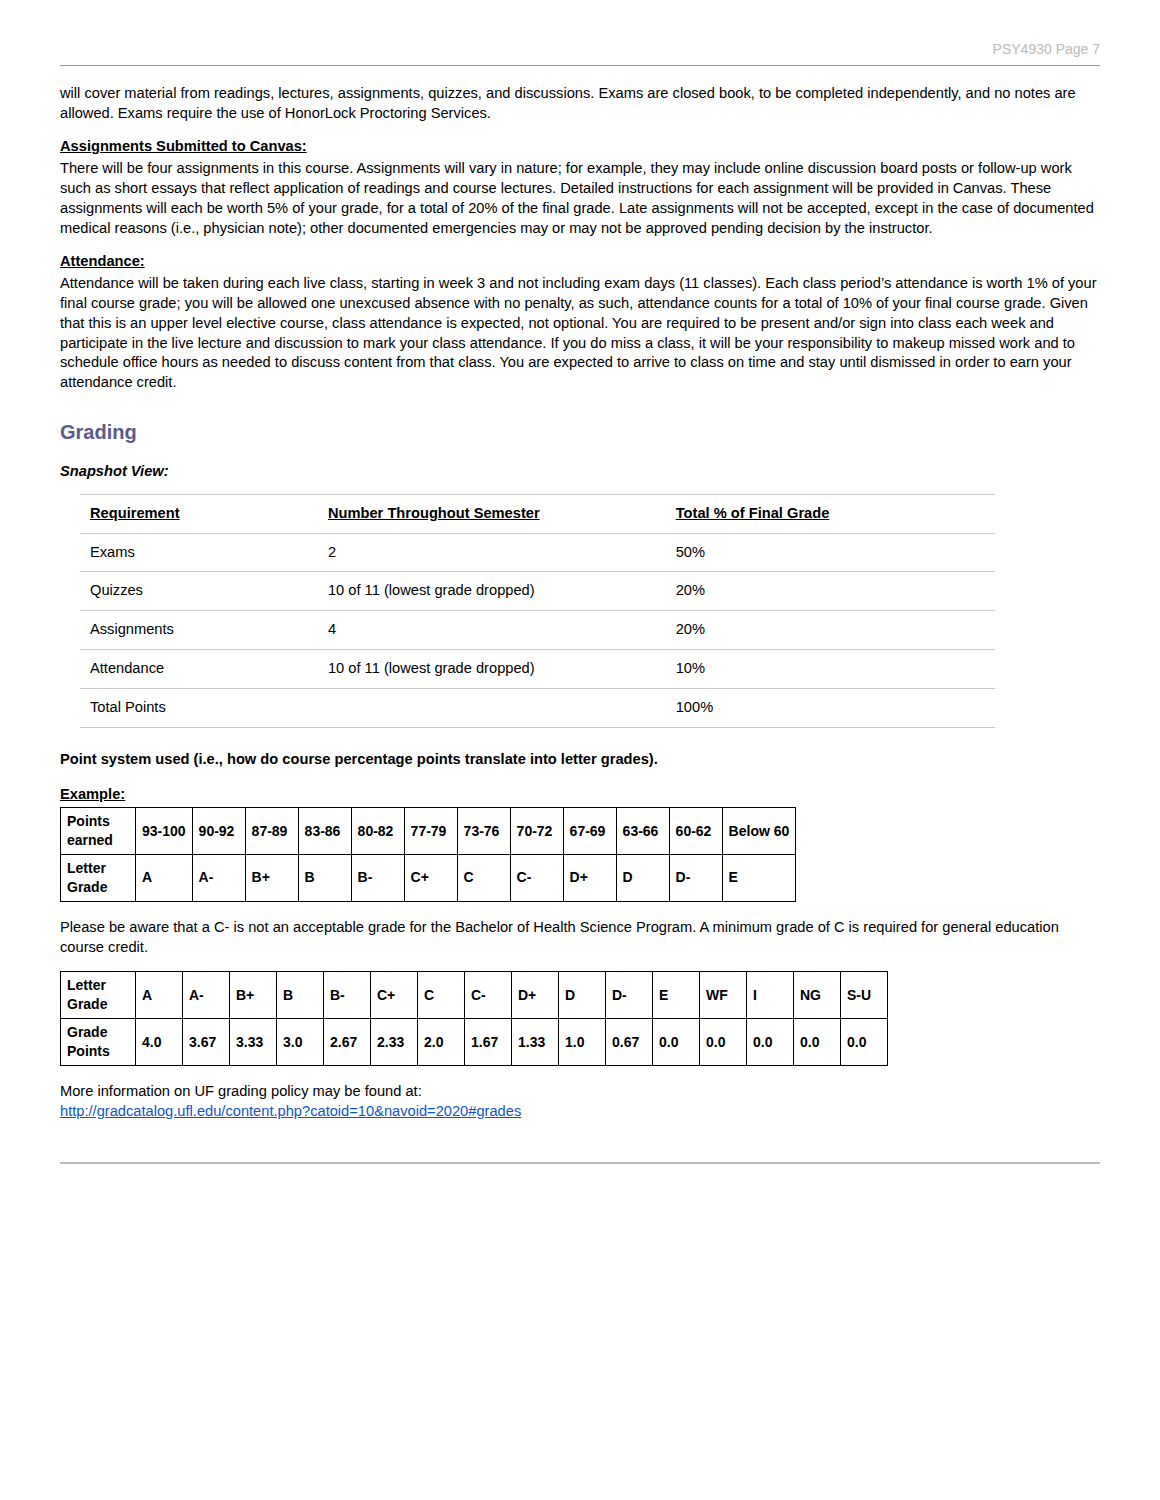PSY4930 Page 7
will cover material from readings, lectures, assignments, quizzes, and discussions. Exams are closed book, to be completed independently, and no notes are allowed. Exams require the use of HonorLock Proctoring Services.
Assignments Submitted to Canvas:
There will be four assignments in this course. Assignments will vary in nature; for example, they may include online discussion board posts or follow-up work such as short essays that reflect application of readings and course lectures. Detailed instructions for each assignment will be provided in Canvas. These assignments will each be worth 5% of your grade, for a total of 20% of the final grade. Late assignments will not be accepted, except in the case of documented medical reasons (i.e., physician note); other documented emergencies may or may not be approved pending decision by the instructor.
Attendance:
Attendance will be taken during each live class, starting in week 3 and not including exam days (11 classes). Each class period’s attendance is worth 1% of your final course grade; you will be allowed one unexcused absence with no penalty, as such, attendance counts for a total of 10% of your final course grade. Given that this is an upper level elective course, class attendance is expected, not optional. You are required to be present and/or sign into class each week and participate in the live lecture and discussion to mark your class attendance. If you do miss a class, it will be your responsibility to makeup missed work and to schedule office hours as needed to discuss content from that class. You are expected to arrive to class on time and stay until dismissed in order to earn your attendance credit.
Grading
Snapshot View:
| Requirement | Number Throughout Semester | Total % of Final Grade |
| --- | --- | --- |
| Exams | 2 | 50% |
| Quizzes | 10 of 11 (lowest grade dropped) | 20% |
| Assignments | 4 | 20% |
| Attendance | 10 of 11 (lowest grade dropped) | 10% |
| Total Points | | 100% |
Point system used (i.e., how do course percentage points translate into letter grades).
Example:
| Points earned | 93-100 | 90-92 | 87-89 | 83-86 | 80-82 | 77-79 | 73-76 | 70-72 | 67-69 | 63-66 | 60-62 | Below 60 |
| Letter Grade | A | A- | B+ | B | B- | C+ | C | C- | D+ | D | D- | E |
Please be aware that a C- is not an acceptable grade for the Bachelor of Health Science Program. A minimum grade of C is required for general education course credit.
| Letter Grade | A | A- | B+ | B | B- | C+ | C | C- | D+ | D | D- | E | WF | I | NG | S-U |
| Grade Points | 4.0 | 3.67 | 3.33 | 3.0 | 2.67 | 2.33 | 2.0 | 1.67 | 1.33 | 1.0 | 0.67 | 0.0 | 0.0 | 0.0 | 0.0 | 0.0 |
More information on UF grading policy may be found at:
http://gradcatalog.ufl.edu/content.php?catoid=10&navoid=2020#grades